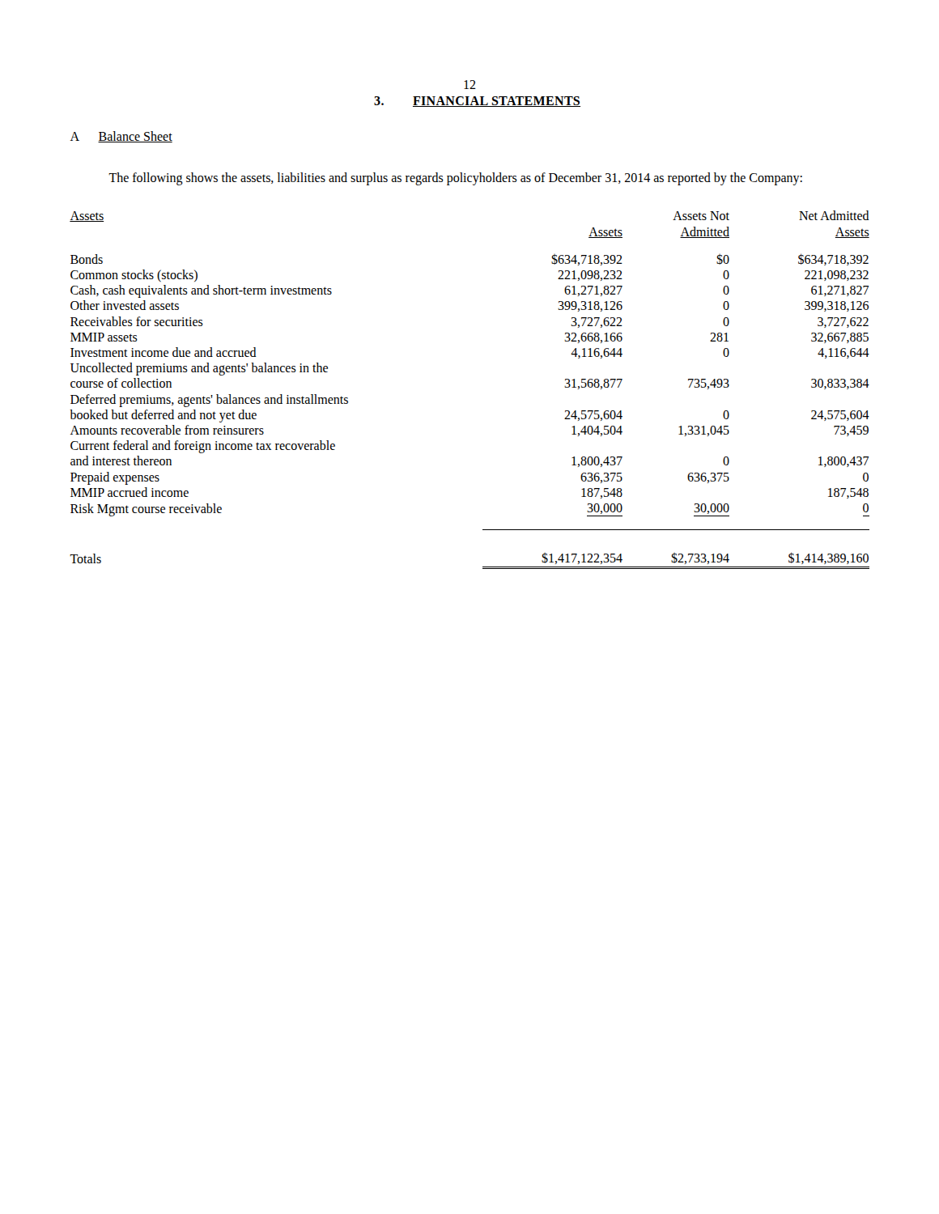12
3. FINANCIAL STATEMENTS
ABalance Sheet
The following shows the assets, liabilities and surplus as regards policyholders as of December 31, 2014 as reported by the Company:
| Assets | | Assets Not | Net Admitted |
| | Assets | Admitted | Assets |
| Bonds | $634,718,392 | $0 | $634,718,392 |
| Common stocks (stocks) | 221,098,232 | 0 | 221,098,232 |
| Cash, cash equivalents and short-term investments | 61,271,827 | 0 | 61,271,827 |
| Other invested assets | 399,318,126 | 0 | 399,318,126 |
| Receivables for securities | 3,727,622 | 0 | 3,727,622 |
| MMIP assets | 32,668,166 | 281 | 32,667,885 |
| Investment income due and accrued | 4,116,644 | 0 | 4,116,644 |
| Uncollected premiums and agents' balances in the | | | |
| course of collection | 31,568,877 | 735,493 | 30,833,384 |
| Deferred premiums, agents' balances and installments | | | |
| booked but deferred and not yet due | 24,575,604 | 0 | 24,575,604 |
| Amounts recoverable from reinsurers | 1,404,504 | 1,331,045 | 73,459 |
| Current federal and foreign income tax recoverable | | | |
| and interest thereon | 1,800,437 | 0 | 1,800,437 |
| Prepaid expenses | 636,375 | 636,375 | 0 |
| MMIP accrued income | 187,548 | | 187,548 |
| Risk Mgmt course receivable | 30,000 | 30,000 | 0 |
| Totals | $1,417,122,354 | $2,733,194 | $1,414,389,160 |